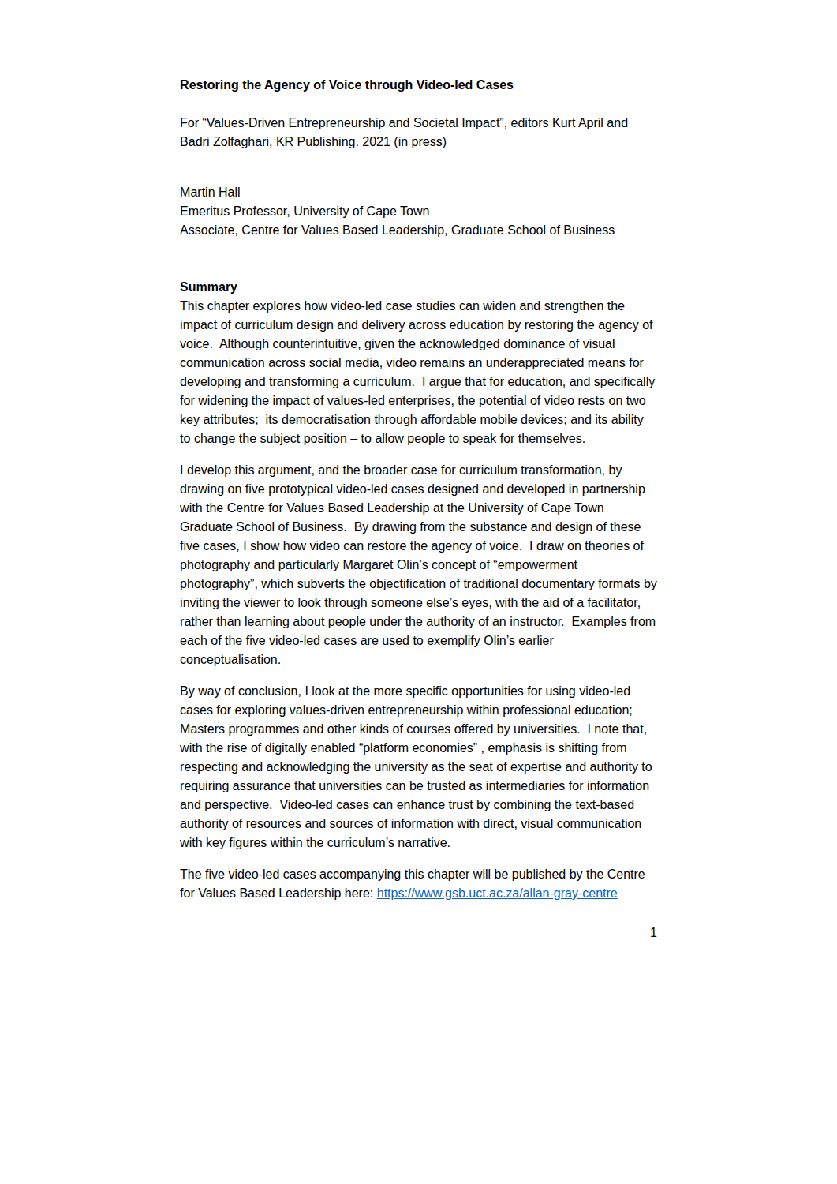Restoring the Agency of Voice through Video-led Cases
For “Values-Driven Entrepreneurship and Societal Impact”, editors Kurt April and Badri Zolfaghari, KR Publishing. 2021 (in press)
Martin Hall
Emeritus Professor, University of Cape Town
Associate, Centre for Values Based Leadership, Graduate School of Business
Summary
This chapter explores how video-led case studies can widen and strengthen the impact of curriculum design and delivery across education by restoring the agency of voice. Although counterintuitive, given the acknowledged dominance of visual communication across social media, video remains an underappreciated means for developing and transforming a curriculum. I argue that for education, and specifically for widening the impact of values-led enterprises, the potential of video rests on two key attributes; its democratisation through affordable mobile devices; and its ability to change the subject position – to allow people to speak for themselves.
I develop this argument, and the broader case for curriculum transformation, by drawing on five prototypical video-led cases designed and developed in partnership with the Centre for Values Based Leadership at the University of Cape Town Graduate School of Business. By drawing from the substance and design of these five cases, I show how video can restore the agency of voice. I draw on theories of photography and particularly Margaret Olin’s concept of “empowerment photography”, which subverts the objectification of traditional documentary formats by inviting the viewer to look through someone else’s eyes, with the aid of a facilitator, rather than learning about people under the authority of an instructor. Examples from each of the five video-led cases are used to exemplify Olin’s earlier conceptualisation.
By way of conclusion, I look at the more specific opportunities for using video-led cases for exploring values-driven entrepreneurship within professional education; Masters programmes and other kinds of courses offered by universities. I note that, with the rise of digitally enabled “platform economies” , emphasis is shifting from respecting and acknowledging the university as the seat of expertise and authority to requiring assurance that universities can be trusted as intermediaries for information and perspective. Video-led cases can enhance trust by combining the text-based authority of resources and sources of information with direct, visual communication with key figures within the curriculum’s narrative.
The five video-led cases accompanying this chapter will be published by the Centre for Values Based Leadership here: https://www.gsb.uct.ac.za/allan-gray-centre
1